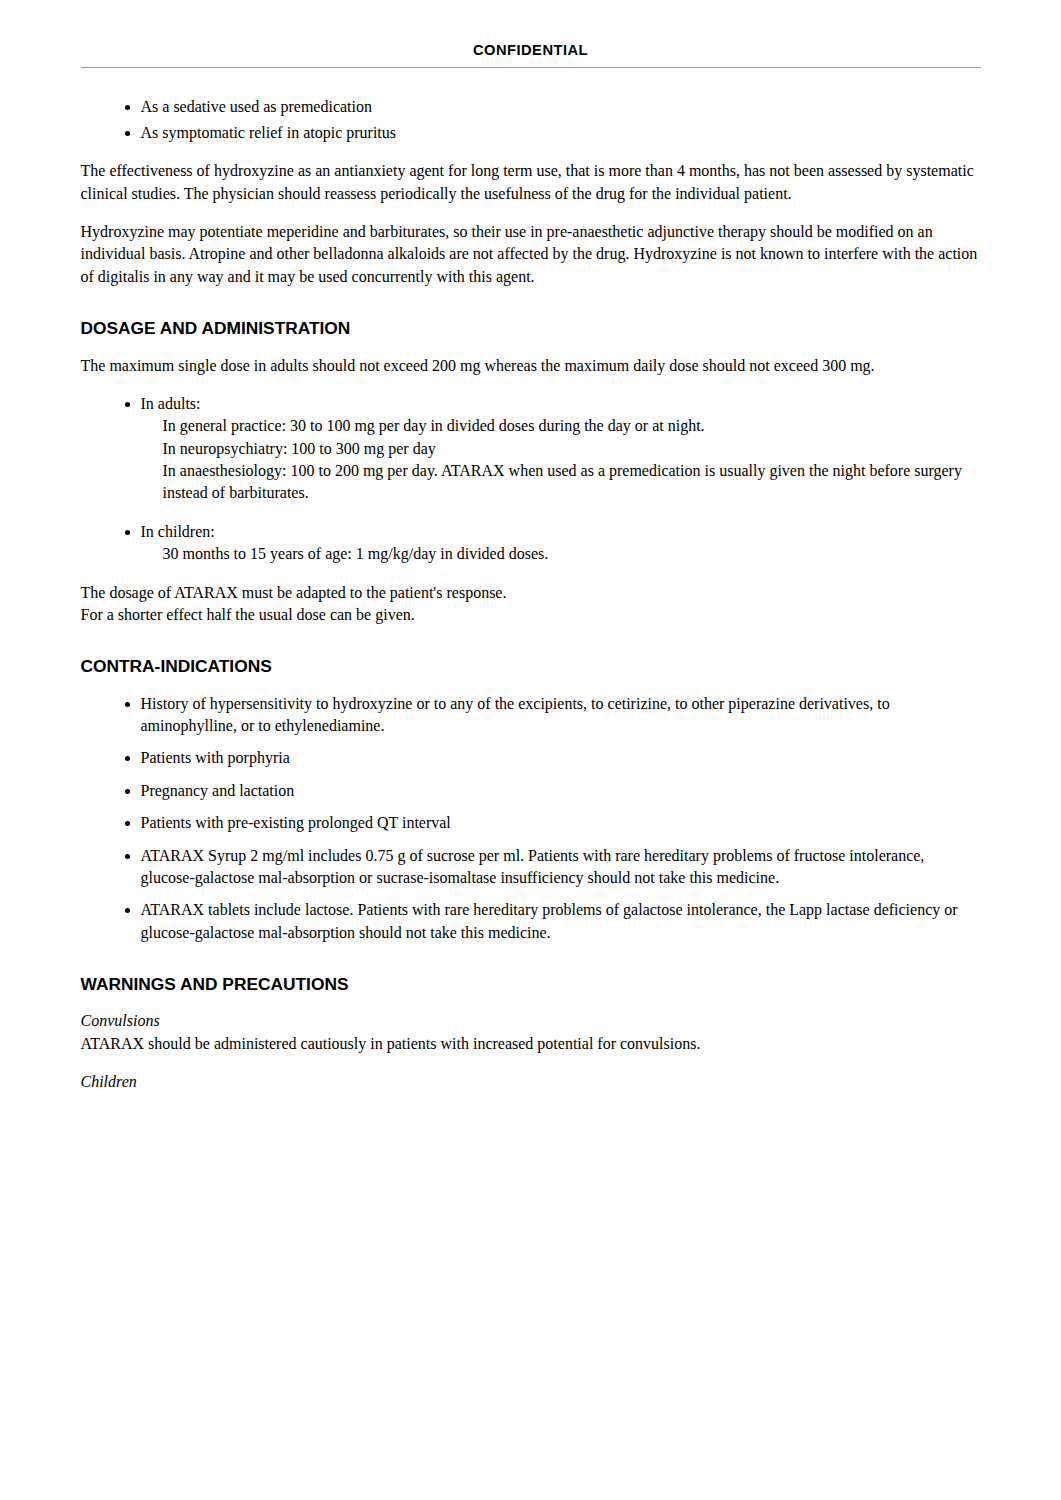CONFIDENTIAL
As a sedative used as premedication
As symptomatic relief in atopic pruritus
The effectiveness of hydroxyzine as an antianxiety agent for long term use, that is more than 4 months, has not been assessed by systematic clinical studies. The physician should reassess periodically the usefulness of the drug for the individual patient.
Hydroxyzine may potentiate meperidine and barbiturates, so their use in pre-anaesthetic adjunctive therapy should be modified on an individual basis. Atropine and other belladonna alkaloids are not affected by the drug. Hydroxyzine is not known to interfere with the action of digitalis in any way and it may be used concurrently with this agent.
DOSAGE AND ADMINISTRATION
The maximum single dose in adults should not exceed 200 mg whereas the maximum daily dose should not exceed 300 mg.
In adults:
In general practice: 30 to 100 mg per day in divided doses during the day or at night.
In neuropsychiatry: 100 to 300 mg per day
In anaesthesiology: 100 to 200 mg per day. ATARAX when used as a premedication is usually given the night before surgery instead of barbiturates.
In children:
30 months to 15 years of age: 1 mg/kg/day in divided doses.
The dosage of ATARAX must be adapted to the patient's response.
For a shorter effect half the usual dose can be given.
CONTRA-INDICATIONS
History of hypersensitivity to hydroxyzine or to any of the excipients, to cetirizine, to other piperazine derivatives, to aminophylline, or to ethylenediamine.
Patients with porphyria
Pregnancy and lactation
Patients with pre-existing prolonged QT interval
ATARAX Syrup 2 mg/ml includes 0.75 g of sucrose per ml. Patients with rare hereditary problems of fructose intolerance, glucose-galactose mal-absorption or sucrase-isomaltase insufficiency should not take this medicine.
ATARAX tablets include lactose. Patients with rare hereditary problems of galactose intolerance, the Lapp lactase deficiency or glucose-galactose mal-absorption should not take this medicine.
WARNINGS AND PRECAUTIONS
Convulsions
ATARAX should be administered cautiously in patients with increased potential for convulsions.
Children